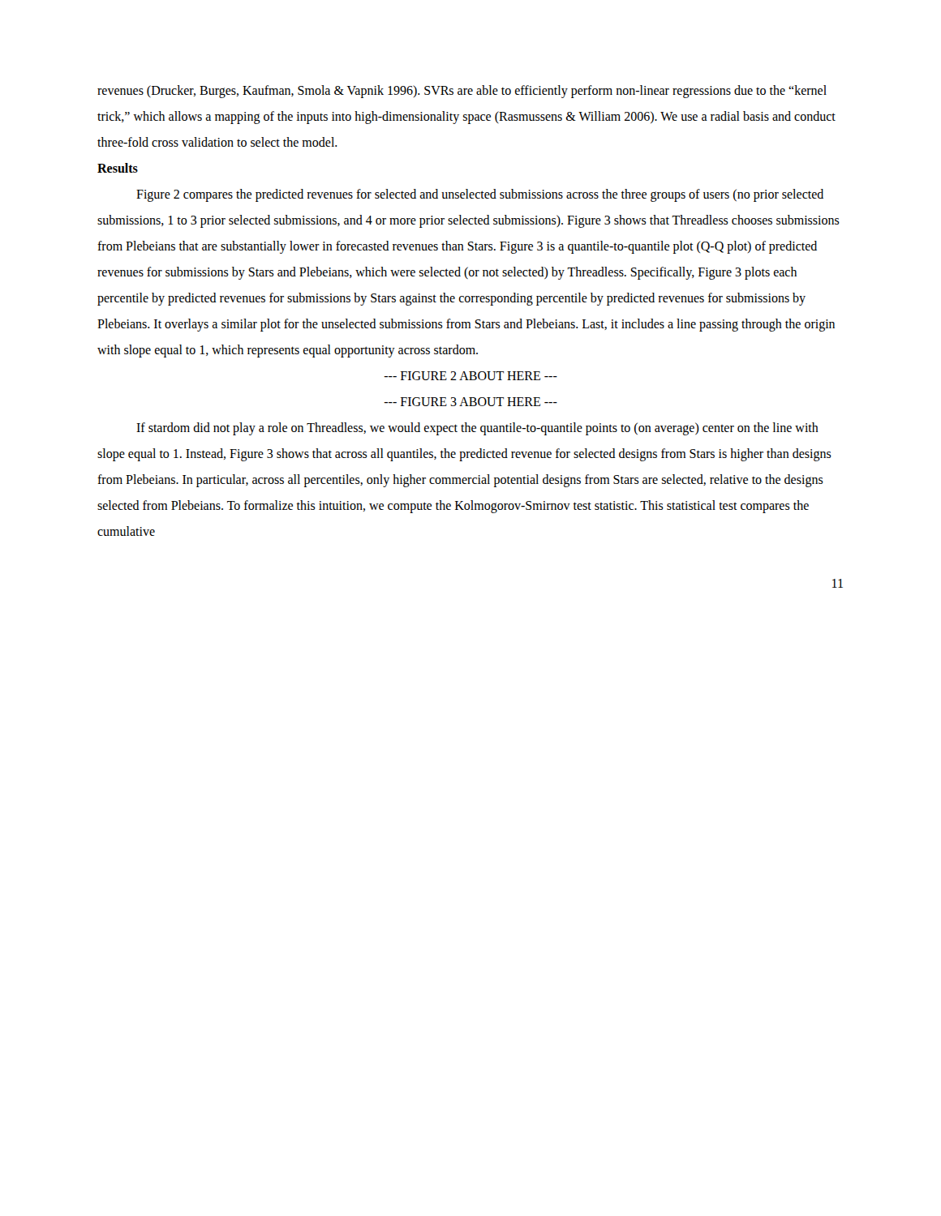revenues (Drucker, Burges, Kaufman, Smola & Vapnik 1996). SVRs are able to efficiently perform non-linear regressions due to the “kernel trick,” which allows a mapping of the inputs into high-dimensionality space (Rasmussens & William 2006). We use a radial basis and conduct three-fold cross validation to select the model.
Results
Figure 2 compares the predicted revenues for selected and unselected submissions across the three groups of users (no prior selected submissions, 1 to 3 prior selected submissions, and 4 or more prior selected submissions). Figure 3 shows that Threadless chooses submissions from Plebeians that are substantially lower in forecasted revenues than Stars. Figure 3 is a quantile-to-quantile plot (Q-Q plot) of predicted revenues for submissions by Stars and Plebeians, which were selected (or not selected) by Threadless. Specifically, Figure 3 plots each percentile by predicted revenues for submissions by Stars against the corresponding percentile by predicted revenues for submissions by Plebeians. It overlays a similar plot for the unselected submissions from Stars and Plebeians. Last, it includes a line passing through the origin with slope equal to 1, which represents equal opportunity across stardom.
--- FIGURE 2 ABOUT HERE ---
--- FIGURE 3 ABOUT HERE ---
If stardom did not play a role on Threadless, we would expect the quantile-to-quantile points to (on average) center on the line with slope equal to 1. Instead, Figure 3 shows that across all quantiles, the predicted revenue for selected designs from Stars is higher than designs from Plebeians. In particular, across all percentiles, only higher commercial potential designs from Stars are selected, relative to the designs selected from Plebeians. To formalize this intuition, we compute the Kolmogorov-Smirnov test statistic. This statistical test compares the cumulative
11